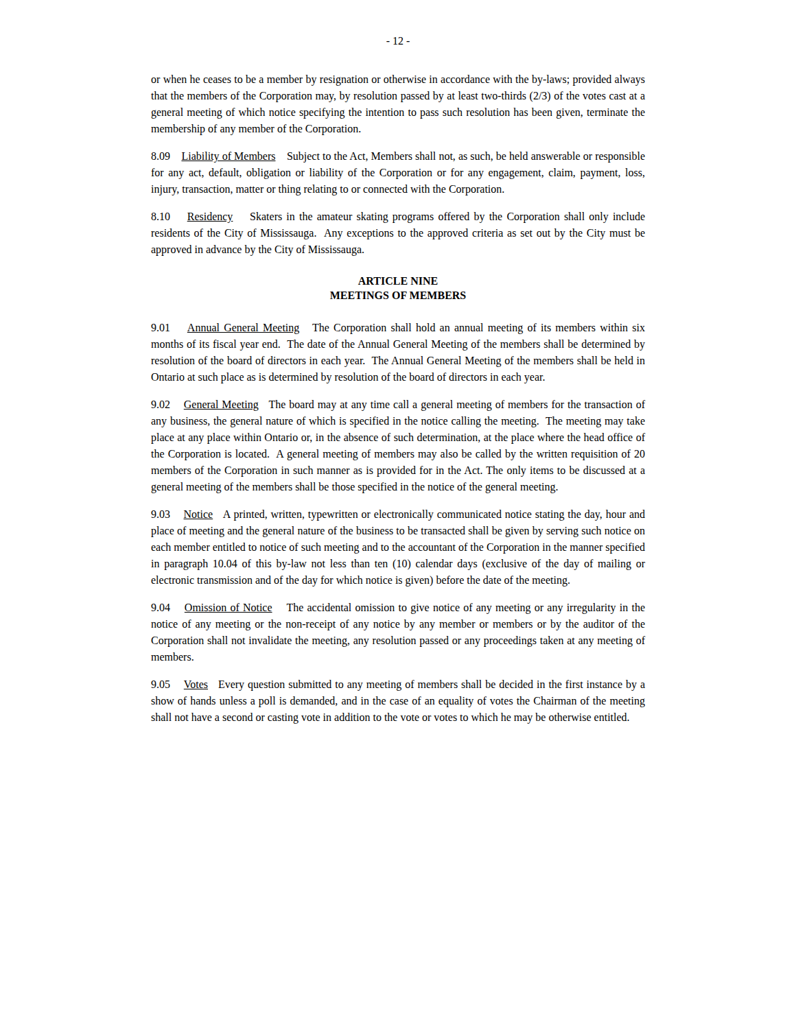- 12 -
or when he ceases to be a member by resignation or otherwise in accordance with the by-laws; provided always that the members of the Corporation may, by resolution passed by at least two-thirds (2/3) of the votes cast at a general meeting of which notice specifying the intention to pass such resolution has been given, terminate the membership of any member of the Corporation.
8.09 Liability of Members Subject to the Act, Members shall not, as such, be held answerable or responsible for any act, default, obligation or liability of the Corporation or for any engagement, claim, payment, loss, injury, transaction, matter or thing relating to or connected with the Corporation.
8.10 Residency Skaters in the amateur skating programs offered by the Corporation shall only include residents of the City of Mississauga. Any exceptions to the approved criteria as set out by the City must be approved in advance by the City of Mississauga.
ARTICLE NINE
MEETINGS OF MEMBERS
9.01 Annual General Meeting The Corporation shall hold an annual meeting of its members within six months of its fiscal year end. The date of the Annual General Meeting of the members shall be determined by resolution of the board of directors in each year. The Annual General Meeting of the members shall be held in Ontario at such place as is determined by resolution of the board of directors in each year.
9.02 General Meeting The board may at any time call a general meeting of members for the transaction of any business, the general nature of which is specified in the notice calling the meeting. The meeting may take place at any place within Ontario or, in the absence of such determination, at the place where the head office of the Corporation is located. A general meeting of members may also be called by the written requisition of 20 members of the Corporation in such manner as is provided for in the Act. The only items to be discussed at a general meeting of the members shall be those specified in the notice of the general meeting.
9.03 Notice A printed, written, typewritten or electronically communicated notice stating the day, hour and place of meeting and the general nature of the business to be transacted shall be given by serving such notice on each member entitled to notice of such meeting and to the accountant of the Corporation in the manner specified in paragraph 10.04 of this by-law not less than ten (10) calendar days (exclusive of the day of mailing or electronic transmission and of the day for which notice is given) before the date of the meeting.
9.04 Omission of Notice The accidental omission to give notice of any meeting or any irregularity in the notice of any meeting or the non-receipt of any notice by any member or members or by the auditor of the Corporation shall not invalidate the meeting, any resolution passed or any proceedings taken at any meeting of members.
9.05 Votes Every question submitted to any meeting of members shall be decided in the first instance by a show of hands unless a poll is demanded, and in the case of an equality of votes the Chairman of the meeting shall not have a second or casting vote in addition to the vote or votes to which he may be otherwise entitled.